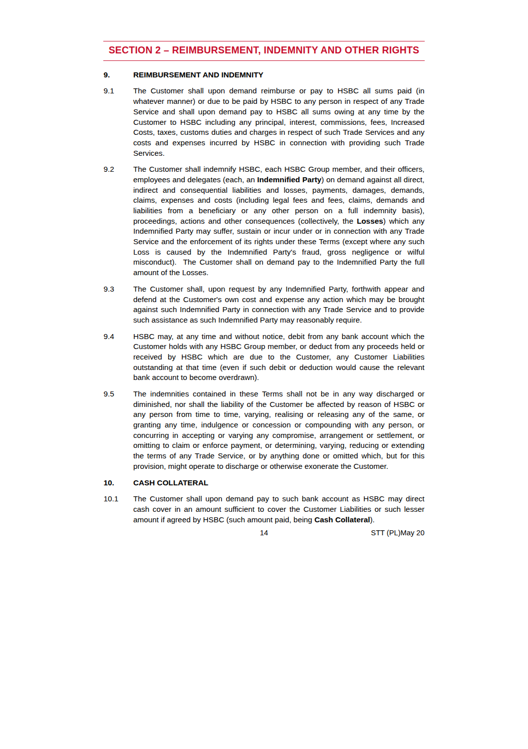SECTION 2 – REIMBURSEMENT, INDEMNITY AND OTHER RIGHTS
9. REIMBURSEMENT AND INDEMNITY
9.1 The Customer shall upon demand reimburse or pay to HSBC all sums paid (in whatever manner) or due to be paid by HSBC to any person in respect of any Trade Service and shall upon demand pay to HSBC all sums owing at any time by the Customer to HSBC including any principal, interest, commissions, fees, Increased Costs, taxes, customs duties and charges in respect of such Trade Services and any costs and expenses incurred by HSBC in connection with providing such Trade Services.
9.2 The Customer shall indemnify HSBC, each HSBC Group member, and their officers, employees and delegates (each, an Indemnified Party) on demand against all direct, indirect and consequential liabilities and losses, payments, damages, demands, claims, expenses and costs (including legal fees and fees, claims, demands and liabilities from a beneficiary or any other person on a full indemnity basis), proceedings, actions and other consequences (collectively, the Losses) which any Indemnified Party may suffer, sustain or incur under or in connection with any Trade Service and the enforcement of its rights under these Terms (except where any such Loss is caused by the Indemnified Party's fraud, gross negligence or wilful misconduct). The Customer shall on demand pay to the Indemnified Party the full amount of the Losses.
9.3 The Customer shall, upon request by any Indemnified Party, forthwith appear and defend at the Customer's own cost and expense any action which may be brought against such Indemnified Party in connection with any Trade Service and to provide such assistance as such Indemnified Party may reasonably require.
9.4 HSBC may, at any time and without notice, debit from any bank account which the Customer holds with any HSBC Group member, or deduct from any proceeds held or received by HSBC which are due to the Customer, any Customer Liabilities outstanding at that time (even if such debit or deduction would cause the relevant bank account to become overdrawn).
9.5 The indemnities contained in these Terms shall not be in any way discharged or diminished, nor shall the liability of the Customer be affected by reason of HSBC or any person from time to time, varying, realising or releasing any of the same, or granting any time, indulgence or concession or compounding with any person, or concurring in accepting or varying any compromise, arrangement or settlement, or omitting to claim or enforce payment, or determining, varying, reducing or extending the terms of any Trade Service, or by anything done or omitted which, but for this provision, might operate to discharge or otherwise exonerate the Customer.
10. CASH COLLATERAL
10.1 The Customer shall upon demand pay to such bank account as HSBC may direct cash cover in an amount sufficient to cover the Customer Liabilities or such lesser amount if agreed by HSBC (such amount paid, being Cash Collateral).
14
STT (PL)May 20